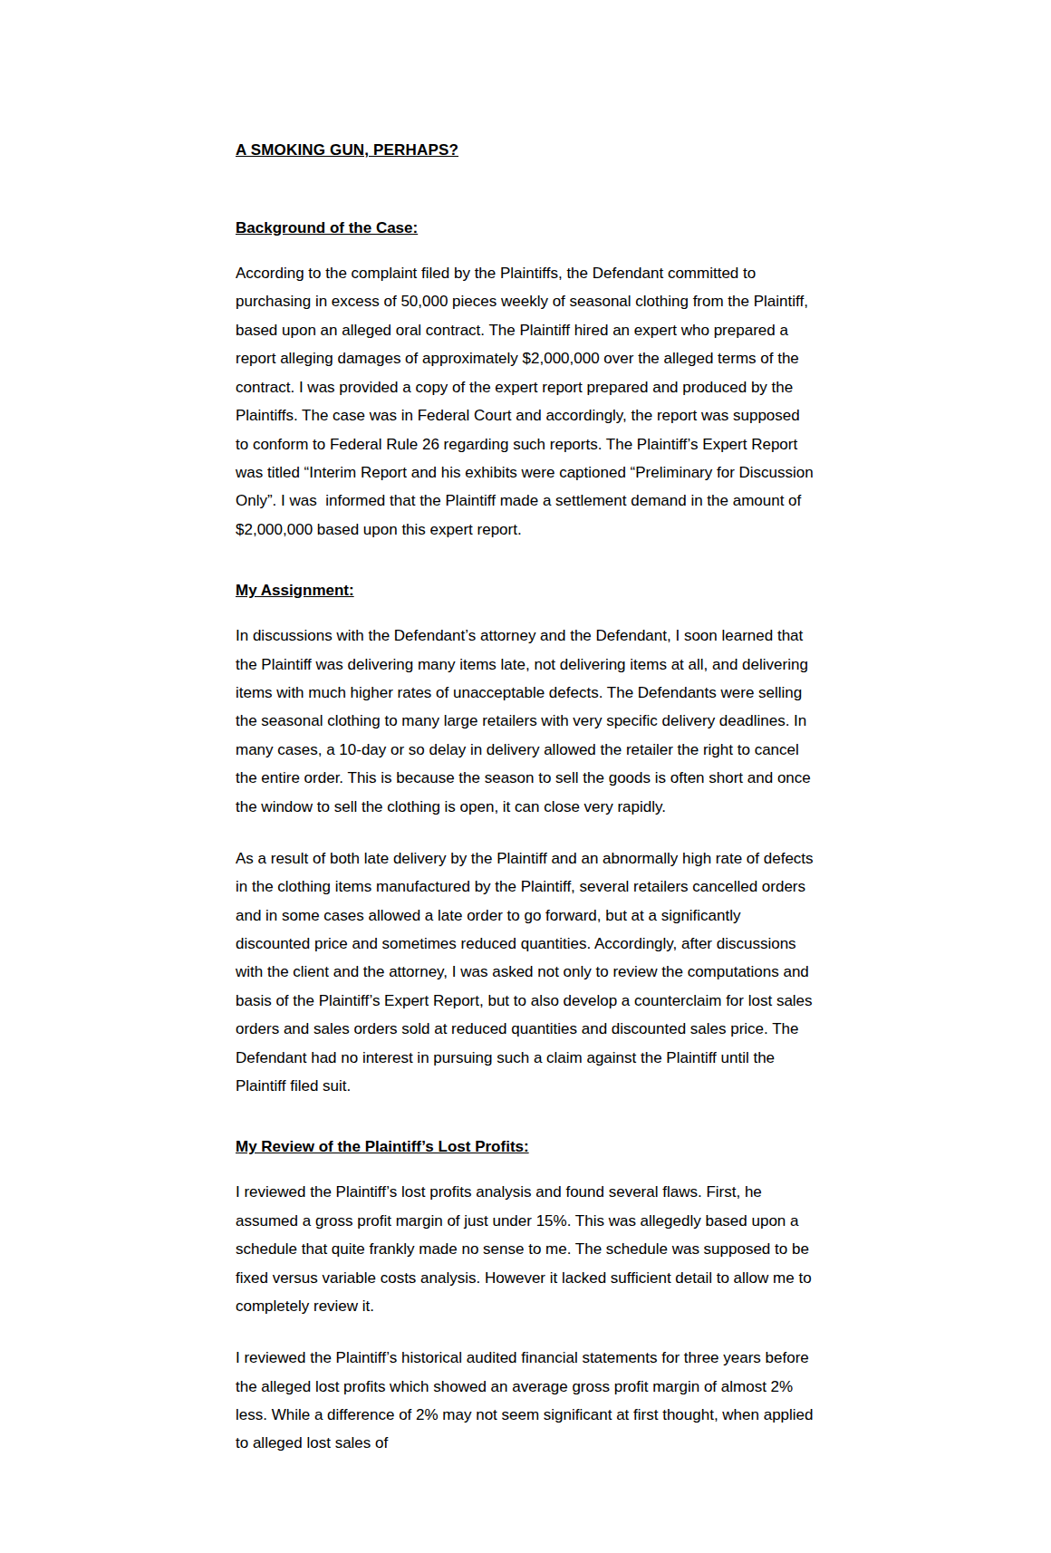A SMOKING GUN, PERHAPS?
Background of the Case:
According to the complaint filed by the Plaintiffs, the Defendant committed to purchasing in excess of 50,000 pieces weekly of seasonal clothing from the Plaintiff, based upon an alleged oral contract. The Plaintiff hired an expert who prepared a report alleging damages of approximately $2,000,000 over the alleged terms of the contract. I was provided a copy of the expert report prepared and produced by the Plaintiffs. The case was in Federal Court and accordingly, the report was supposed to conform to Federal Rule 26 regarding such reports. The Plaintiff’s Expert Report was titled “Interim Report and his exhibits were captioned “Preliminary for Discussion Only”. I was informed that the Plaintiff made a settlement demand in the amount of $2,000,000 based upon this expert report.
My Assignment:
In discussions with the Defendant’s attorney and the Defendant, I soon learned that the Plaintiff was delivering many items late, not delivering items at all, and delivering items with much higher rates of unacceptable defects. The Defendants were selling the seasonal clothing to many large retailers with very specific delivery deadlines. In many cases, a 10-day or so delay in delivery allowed the retailer the right to cancel the entire order. This is because the season to sell the goods is often short and once the window to sell the clothing is open, it can close very rapidly.
As a result of both late delivery by the Plaintiff and an abnormally high rate of defects in the clothing items manufactured by the Plaintiff, several retailers cancelled orders and in some cases allowed a late order to go forward, but at a significantly discounted price and sometimes reduced quantities. Accordingly, after discussions with the client and the attorney, I was asked not only to review the computations and basis of the Plaintiff’s Expert Report, but to also develop a counterclaim for lost sales orders and sales orders sold at reduced quantities and discounted sales price. The Defendant had no interest in pursuing such a claim against the Plaintiff until the Plaintiff filed suit.
My Review of the Plaintiff’s Lost Profits:
I reviewed the Plaintiff’s lost profits analysis and found several flaws. First, he assumed a gross profit margin of just under 15%. This was allegedly based upon a schedule that quite frankly made no sense to me. The schedule was supposed to be fixed versus variable costs analysis. However it lacked sufficient detail to allow me to completely review it.
I reviewed the Plaintiff’s historical audited financial statements for three years before the alleged lost profits which showed an average gross profit margin of almost 2% less. While a difference of 2% may not seem significant at first thought, when applied to alleged lost sales of